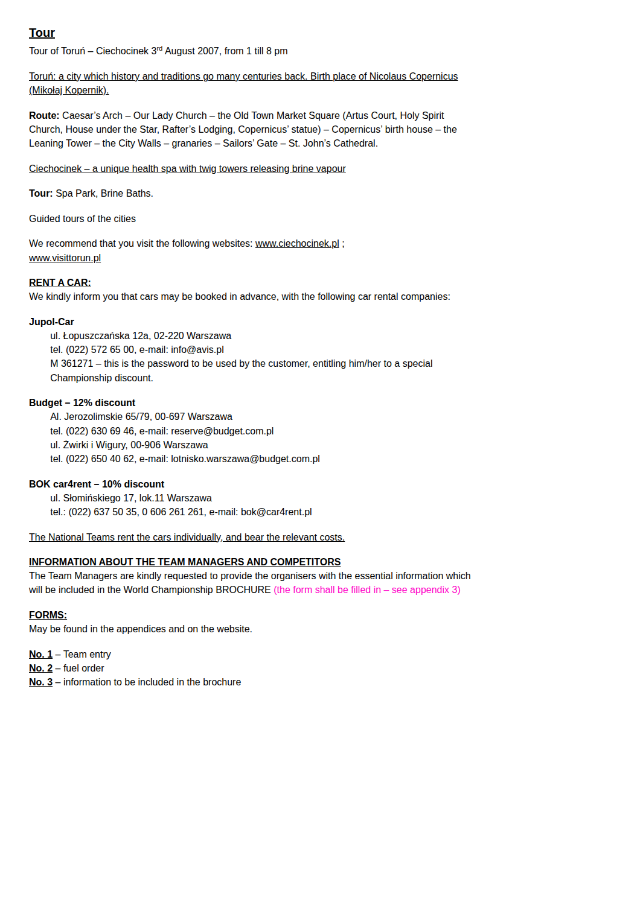Tour
Tour of Toruń – Ciechocinek 3rd August 2007, from 1 till 8 pm
Toruń: a city which history and traditions go many centuries back. Birth place of Nicolaus Copernicus (Mikołaj Kopernik).
Route: Caesar’s Arch – Our Lady Church – the Old Town Market Square (Artus Court, Holy Spirit Church, House under the Star, Rafter’s Lodging, Copernicus’ statue) – Copernicus’ birth house – the Leaning Tower – the City Walls – granaries – Sailors’ Gate – St. John’s Cathedral.
Ciechocinek – a unique health spa with twig towers releasing brine vapour
Tour: Spa Park, Brine Baths.
Guided tours of the cities
We recommend that you visit the following websites: www.ciechocinek.pl ;
www.visittorun.pl
RENT A CAR:
We kindly inform you that cars may be booked in advance, with the following car rental companies:
Jupol-Car
ul. Łopuszczańska 12a, 02-220 Warszawa
tel. (022) 572 65 00, e-mail: info@avis.pl
M 361271 – this is the password to be used by the customer, entitling him/her to a special Championship discount.
Budget – 12% discount
Al. Jerozolimskie 65/79, 00-697 Warszawa
tel. (022) 630 69 46, e-mail: reserve@budget.com.pl
ul. Żwirki i Wigury, 00-906 Warszawa
tel. (022) 650 40 62, e-mail: lotnisko.warszawa@budget.com.pl
BOK car4rent – 10% discount
ul. Słomińskiego 17, lok.11 Warszawa
tel.: (022) 637 50 35, 0 606 261 261, e-mail: bok@car4rent.pl
The National Teams rent the cars individually, and bear the relevant costs.
INFORMATION ABOUT THE TEAM MANAGERS AND COMPETITORS
The Team Managers are kindly requested to provide the organisers with the essential information which will be included in the World Championship BROCHURE (the form shall be filled in – see appendix 3)
FORMS:
May be found in the appendices and on the website.
No. 1 – Team entry
No. 2 – fuel order
No. 3 – information to be included in the brochure